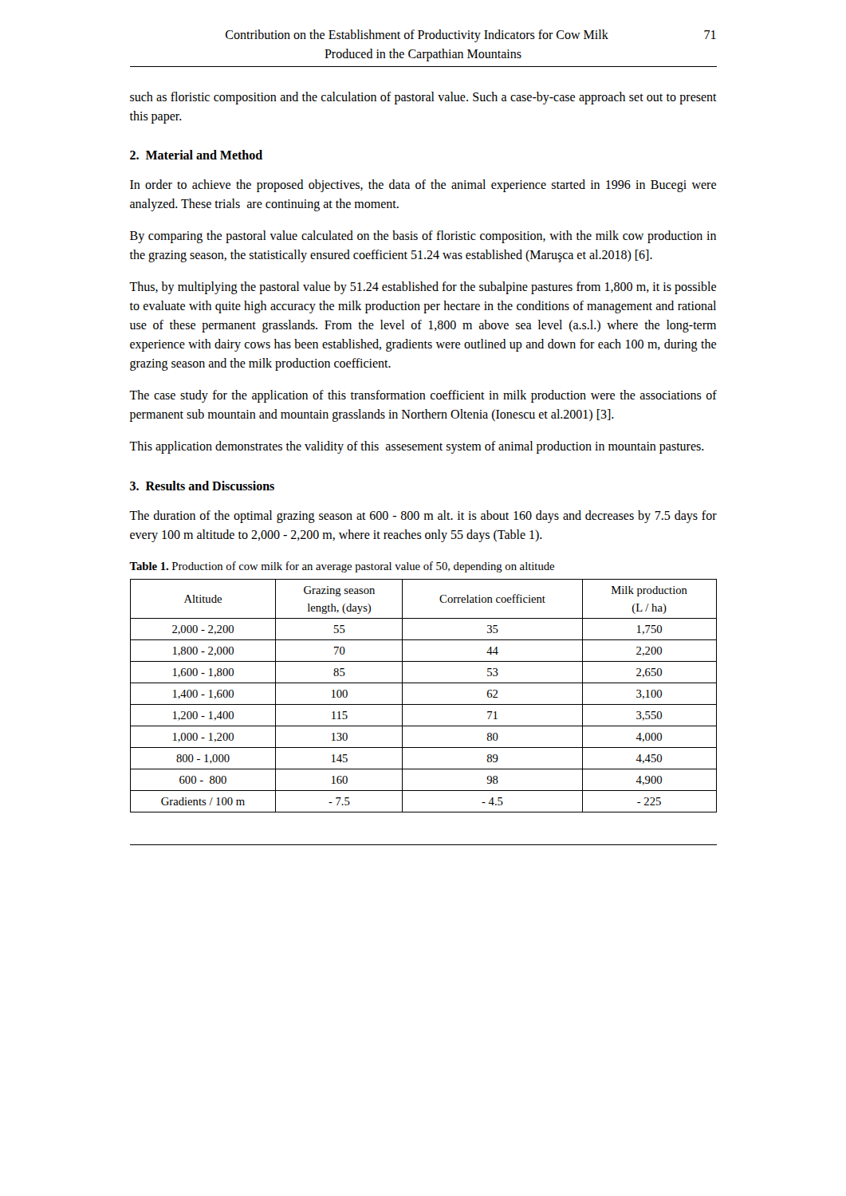71 Contribution on the Establishment of Productivity Indicators for Cow Milk Produced in the Carpathian Mountains
such as floristic composition and the calculation of pastoral value. Such a case-by-case approach set out to present this paper.
2. Material and Method
In order to achieve the proposed objectives, the data of the animal experience started in 1996 in Bucegi were analyzed. These trials are continuing at the moment.
By comparing the pastoral value calculated on the basis of floristic composition, with the milk cow production in the grazing season, the statistically ensured coefficient 51.24 was established (Maruşca et al.2018) [6].
Thus, by multiplying the pastoral value by 51.24 established for the subalpine pastures from 1,800 m, it is possible to evaluate with quite high accuracy the milk production per hectare in the conditions of management and rational use of these permanent grasslands. From the level of 1,800 m above sea level (a.s.l.) where the long-term experience with dairy cows has been established, gradients were outlined up and down for each 100 m, during the grazing season and the milk production coefficient.
The case study for the application of this transformation coefficient in milk production were the associations of permanent sub mountain and mountain grasslands in Northern Oltenia (Ionescu et al.2001) [3].
This application demonstrates the validity of this assesement system of animal production in mountain pastures.
3. Results and Discussions
The duration of the optimal grazing season at 600 - 800 m alt. it is about 160 days and decreases by 7.5 days for every 100 m altitude to 2,000 - 2,200 m, where it reaches only 55 days (Table 1).
Table 1. Production of cow milk for an average pastoral value of 50, depending on altitude
| Altitude | Grazing season length, (days) | Correlation coefficient | Milk production (L / ha) |
| --- | --- | --- | --- |
| 2,000 - 2,200 | 55 | 35 | 1,750 |
| 1,800 - 2,000 | 70 | 44 | 2,200 |
| 1,600 - 1,800 | 85 | 53 | 2,650 |
| 1,400 - 1,600 | 100 | 62 | 3,100 |
| 1,200 - 1,400 | 115 | 71 | 3,550 |
| 1,000 - 1,200 | 130 | 80 | 4,000 |
| 800 - 1,000 | 145 | 89 | 4,450 |
| 600 - 800 | 160 | 98 | 4,900 |
| Gradients / 100 m | - 7.5 | - 4.5 | - 225 |